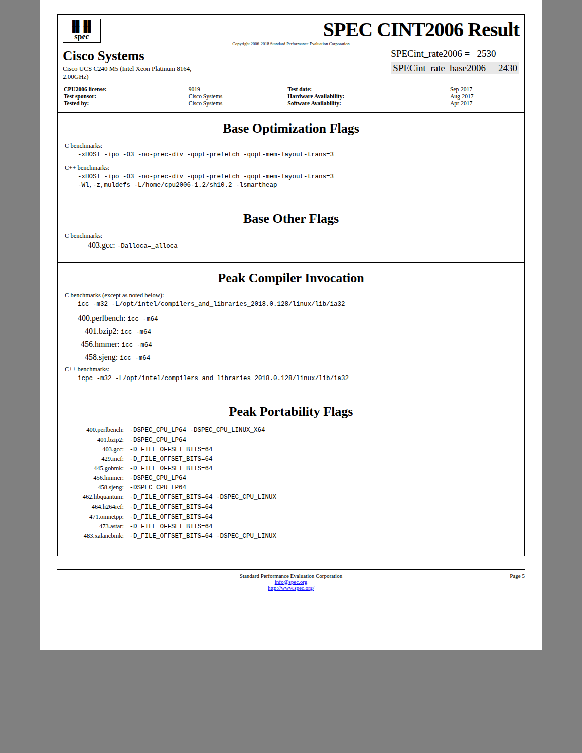██ ██
██ ██
spec
SPEC CINT2006 Result
Copyright 2006-2018 Standard Performance Evaluation Corporation
Cisco Systems
Cisco UCS C240 M5 (Intel Xeon Platinum 8164,
2.00GHz)
SPECint_rate2006 = 2530
SPECint_rate_base2006 = 2430
| CPU2006 license: | 9019 | Test date: | Sep-2017 |
| Test sponsor: | Cisco Systems | Hardware Availability: | Aug-2017 |
| Tested by: | Cisco Systems | Software Availability: | Apr-2017 |
Base Optimization Flags
C benchmarks:
-xHOST -ipo -O3 -no-prec-div -qopt-prefetch -qopt-mem-layout-trans=3
C++ benchmarks:
-xHOST -ipo -O3 -no-prec-div -qopt-prefetch -qopt-mem-layout-trans=3
-Wl,-z,muldefs -L/home/cpu2006-1.2/sh10.2 -lsmartheap
Base Other Flags
C benchmarks:
403.gcc: -Dalloca=_alloca
Peak Compiler Invocation
C benchmarks (except as noted below):
icc -m32 -L/opt/intel/compilers_and_libraries_2018.0.128/linux/lib/ia32
400.perlbench: icc -m64
401.bzip2: icc -m64
456.hmmer: icc -m64
458.sjeng: icc -m64
C++ benchmarks:
icpc -m32 -L/opt/intel/compilers_and_libraries_2018.0.128/linux/lib/ia32
Peak Portability Flags
400.perlbench: -DSPEC_CPU_LP64 -DSPEC_CPU_LINUX_X64
401.bzip2: -DSPEC_CPU_LP64
403.gcc: -D_FILE_OFFSET_BITS=64
429.mcf: -D_FILE_OFFSET_BITS=64
445.gobmk: -D_FILE_OFFSET_BITS=64
456.hmmer: -DSPEC_CPU_LP64
458.sjeng: -DSPEC_CPU_LP64
462.libquantum: -D_FILE_OFFSET_BITS=64 -DSPEC_CPU_LINUX
464.h264ref: -D_FILE_OFFSET_BITS=64
471.omnetpp: -D_FILE_OFFSET_BITS=64
473.astar: -D_FILE_OFFSET_BITS=64
483.xalancbmk: -D_FILE_OFFSET_BITS=64 -DSPEC_CPU_LINUX
Standard Performance Evaluation Corporation
info@spec.org
http://www.spec.org/ Page 5